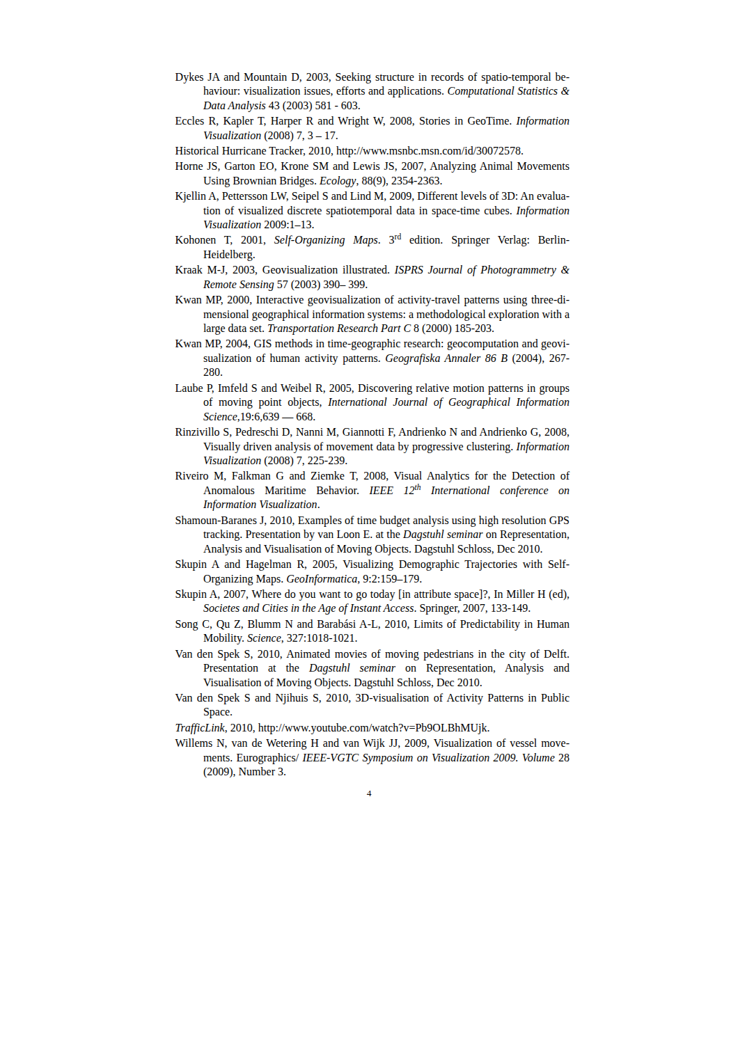Dykes JA and Mountain D, 2003, Seeking structure in records of spatio-temporal behaviour: visualization issues, efforts and applications. Computational Statistics & Data Analysis 43 (2003) 581 - 603.
Eccles R, Kapler T, Harper R and Wright W, 2008, Stories in GeoTime. Information Visualization (2008) 7, 3 – 17.
Historical Hurricane Tracker, 2010, http://www.msnbc.msn.com/id/30072578.
Horne JS, Garton EO, Krone SM and Lewis JS, 2007, Analyzing Animal Movements Using Brownian Bridges. Ecology, 88(9), 2354-2363.
Kjellin A, Pettersson LW, Seipel S and Lind M, 2009, Different levels of 3D: An evaluation of visualized discrete spatiotemporal data in space-time cubes. Information Visualization 2009:1–13.
Kohonen T, 2001, Self-Organizing Maps. 3rd edition. Springer Verlag: Berlin-Heidelberg.
Kraak M-J, 2003, Geovisualization illustrated. ISPRS Journal of Photogrammetry & Remote Sensing 57 (2003) 390– 399.
Kwan MP, 2000, Interactive geovisualization of activity-travel patterns using three-dimensional geographical information systems: a methodological exploration with a large data set. Transportation Research Part C 8 (2000) 185-203.
Kwan MP, 2004, GIS methods in time-geographic research: geocomputation and geovisualization of human activity patterns. Geografiska Annaler 86 B (2004), 267-280.
Laube P, Imfeld S and Weibel R, 2005, Discovering relative motion patterns in groups of moving point objects, International Journal of Geographical Information Science,19:6,639 — 668.
Rinzivillo S, Pedreschi D, Nanni M, Giannotti F, Andrienko N and Andrienko G, 2008, Visually driven analysis of movement data by progressive clustering. Information Visualization (2008) 7, 225-239.
Riveiro M, Falkman G and Ziemke T, 2008, Visual Analytics for the Detection of Anomalous Maritime Behavior. IEEE 12th International conference on Information Visualization.
Shamoun-Baranes J, 2010, Examples of time budget analysis using high resolution GPS tracking. Presentation by van Loon E. at the Dagstuhl seminar on Representation, Analysis and Visualisation of Moving Objects. Dagstuhl Schloss, Dec 2010.
Skupin A and Hagelman R, 2005, Visualizing Demographic Trajectories with Self-Organizing Maps. GeoInformatica, 9:2:159–179.
Skupin A, 2007, Where do you want to go today [in attribute space]?, In Miller H (ed), Societes and Cities in the Age of Instant Access. Springer, 2007, 133-149.
Song C, Qu Z, Blumm N and Barabási A-L, 2010, Limits of Predictability in Human Mobility. Science, 327:1018-1021.
Van den Spek S, 2010, Animated movies of moving pedestrians in the city of Delft. Presentation at the Dagstuhl seminar on Representation, Analysis and Visualisation of Moving Objects. Dagstuhl Schloss, Dec 2010.
Van den Spek S and Njihuis S, 2010, 3D-visualisation of Activity Patterns in Public Space.
TrafficLink, 2010, http://www.youtube.com/watch?v=Pb9OLBhMUjk.
Willems N, van de Wetering H and van Wijk JJ, 2009, Visualization of vessel movements. Eurographics/ IEEE-VGTC Symposium on Visualization 2009. Volume 28 (2009), Number 3.
4